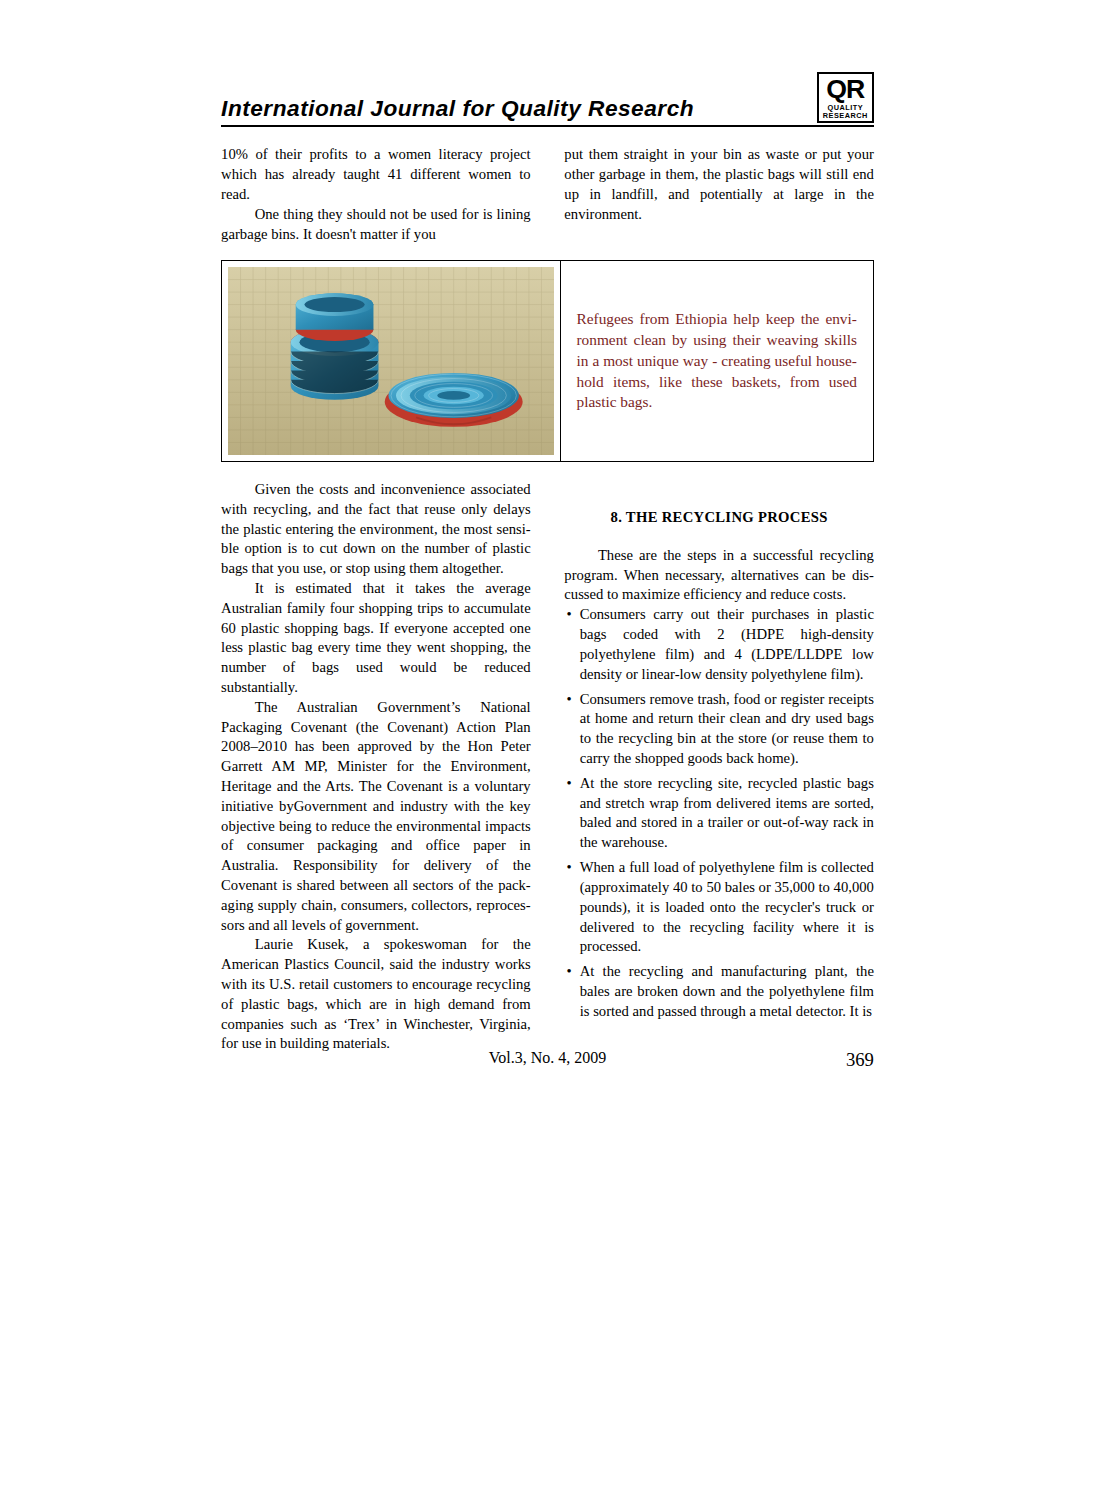International Journal for Quality Research
QR QUALITY RESEARCH
10% of their profits to a women literacy project which has already taught 41 different women to read.
One thing they should not be used for is lining garbage bins. It doesn't matter if you
put them straight in your bin as waste or put your other garbage in them, the plastic bags will still end up in landfill, and potentially at large in the environment.
Refugees from Ethiopia help keep the environment clean by using their weaving skills in a most unique way - creating useful household items, like these baskets, from used plastic bags.
Given the costs and inconvenience associated with recycling, and the fact that reuse only delays the plastic entering the environment, the most sensible option is to cut down on the number of plastic bags that you use, or stop using them altogether.
It is estimated that it takes the average Australian family four shopping trips to accumulate 60 plastic shopping bags. If everyone accepted one less plastic bag every time they went shopping, the number of bags used would be reduced substantially.
The Australian Government’s National Packaging Covenant (the Covenant) Action Plan 2008–2010 has been approved by the Hon Peter Garrett AM MP, Minister for the Environment, Heritage and the Arts. The Covenant is a voluntary initiative byGovernment and industry with the key objective being to reduce the environmental impacts of consumer packaging and office paper in Australia. Responsibility for delivery of the Covenant is shared between all sectors of the packaging supply chain, consumers, collectors, reprocessors and all levels of government.
Laurie Kusek, a spokeswoman for the American Plastics Council, said the industry works with its U.S. retail customers to encourage recycling of plastic bags, which are in high demand from companies such as ‘Trex’ in Winchester, Virginia, for use in building materials.
8. The Recycling Process
These are the steps in a successful recycling program. When necessary, alternatives can be discussed to maximize efficiency and reduce costs.
Consumers carry out their purchases in plastic bags coded with 2 (HDPE high-density polyethylene film) and 4 (LDPE/LLDPE low density or linear-low density polyethylene film).
Consumers remove trash, food or register receipts at home and return their clean and dry used bags to the recycling bin at the store (or reuse them to carry the shopped goods back home).
At the store recycling site, recycled plastic bags and stretch wrap from delivered items are sorted, baled and stored in a trailer or out-of-way rack in the warehouse.
When a full load of polyethylene film is collected (approximately 40 to 50 bales or 35,000 to 40,000 pounds), it is loaded onto the recycler's truck or delivered to the recycling facility where it is processed.
At the recycling and manufacturing plant, the bales are broken down and the polyethylene film is sorted and passed through a metal detector. It is
Vol.3, No. 4, 2009 369